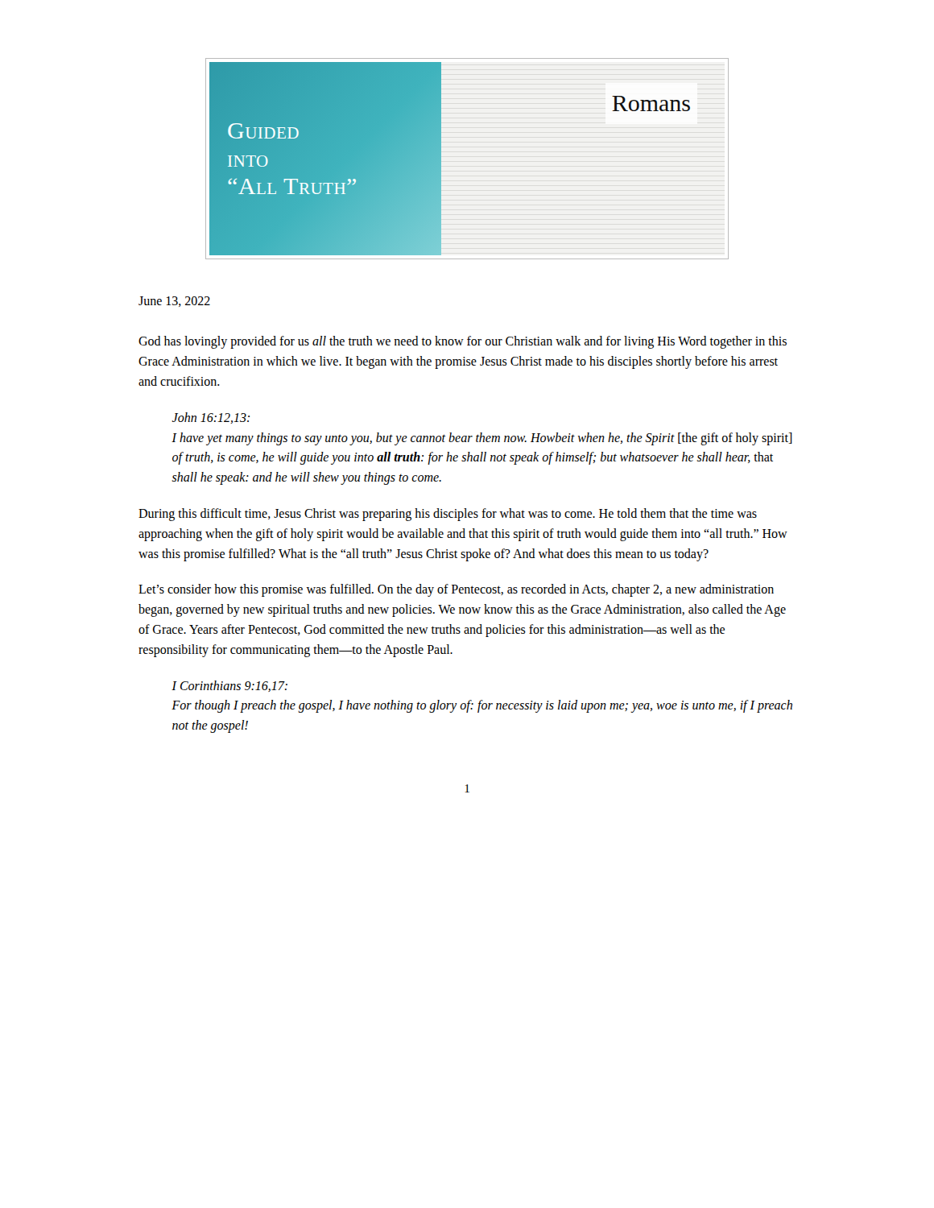Guided
into
“All Truth”
June 13, 2022
God has lovingly provided for us all the truth we need to know for our Christian walk and for living His Word together in this Grace Administration in which we live. It began with the promise Jesus Christ made to his disciples shortly before his arrest and crucifixion.
John 16:12,13: I have yet many things to say unto you, but ye cannot bear them now. Howbeit when he, the Spirit [the gift of holy spirit] of truth, is come, he will guide you into all truth: for he shall not speak of himself; but whatsoever he shall hear, that shall he speak: and he will shew you things to come.
During this difficult time, Jesus Christ was preparing his disciples for what was to come. He told them that the time was approaching when the gift of holy spirit would be available and that this spirit of truth would guide them into “all truth.” How was this promise fulfilled? What is the “all truth” Jesus Christ spoke of? And what does this mean to us today?
Let’s consider how this promise was fulfilled. On the day of Pentecost, as recorded in Acts, chapter 2, a new administration began, governed by new spiritual truths and new policies. We now know this as the Grace Administration, also called the Age of Grace. Years after Pentecost, God committed the new truths and policies for this administration—as well as the responsibility for communicating them—to the Apostle Paul.
I Corinthians 9:16,17: For though I preach the gospel, I have nothing to glory of: for necessity is laid upon me; yea, woe is unto me, if I preach not the gospel!
1